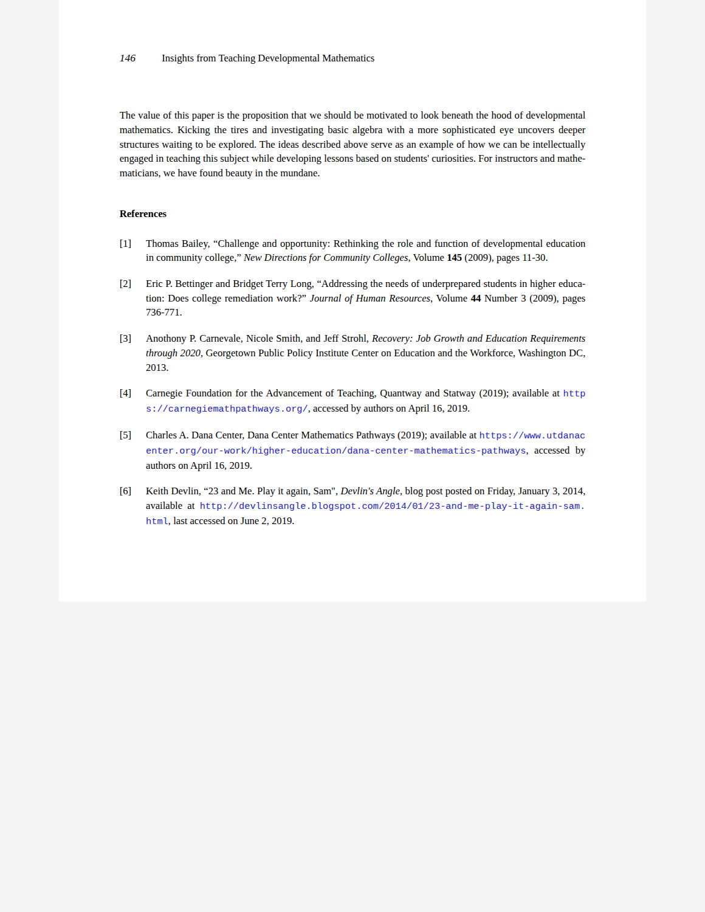146 Insights from Teaching Developmental Mathematics
The value of this paper is the proposition that we should be motivated to look beneath the hood of developmental mathematics. Kicking the tires and investigating basic algebra with a more sophisticated eye uncovers deeper structures waiting to be explored. The ideas described above serve as an example of how we can be intellectually engaged in teaching this subject while developing lessons based on students' curiosities. For instructors and mathematicians, we have found beauty in the mundane.
References
[1] Thomas Bailey, “Challenge and opportunity: Rethinking the role and function of developmental education in community college,” New Directions for Community Colleges, Volume 145 (2009), pages 11-30.
[2] Eric P. Bettinger and Bridget Terry Long, “Addressing the needs of underprepared students in higher education: Does college remediation work?” Journal of Human Resources, Volume 44 Number 3 (2009), pages 736-771.
[3] Anothony P. Carnevale, Nicole Smith, and Jeff Strohl, Recovery: Job Growth and Education Requirements through 2020, Georgetown Public Policy Institute Center on Education and the Workforce, Washington DC, 2013.
[4] Carnegie Foundation for the Advancement of Teaching, Quantway and Statway (2019); available at https://carnegiemathpathways.org/, accessed by authors on April 16, 2019.
[5] Charles A. Dana Center, Dana Center Mathematics Pathways (2019); available at https://www.utdanacenter.org/our-work/higher-education/dana-center-mathematics-pathways, accessed by authors on April 16, 2019.
[6] Keith Devlin, “23 and Me. Play it again, Sam", Devlin's Angle, blog post posted on Friday, January 3, 2014, available at http://devlinsangle.blogspot.com/2014/01/23-and-me-play-it-again-sam.html, last accessed on June 2, 2019.